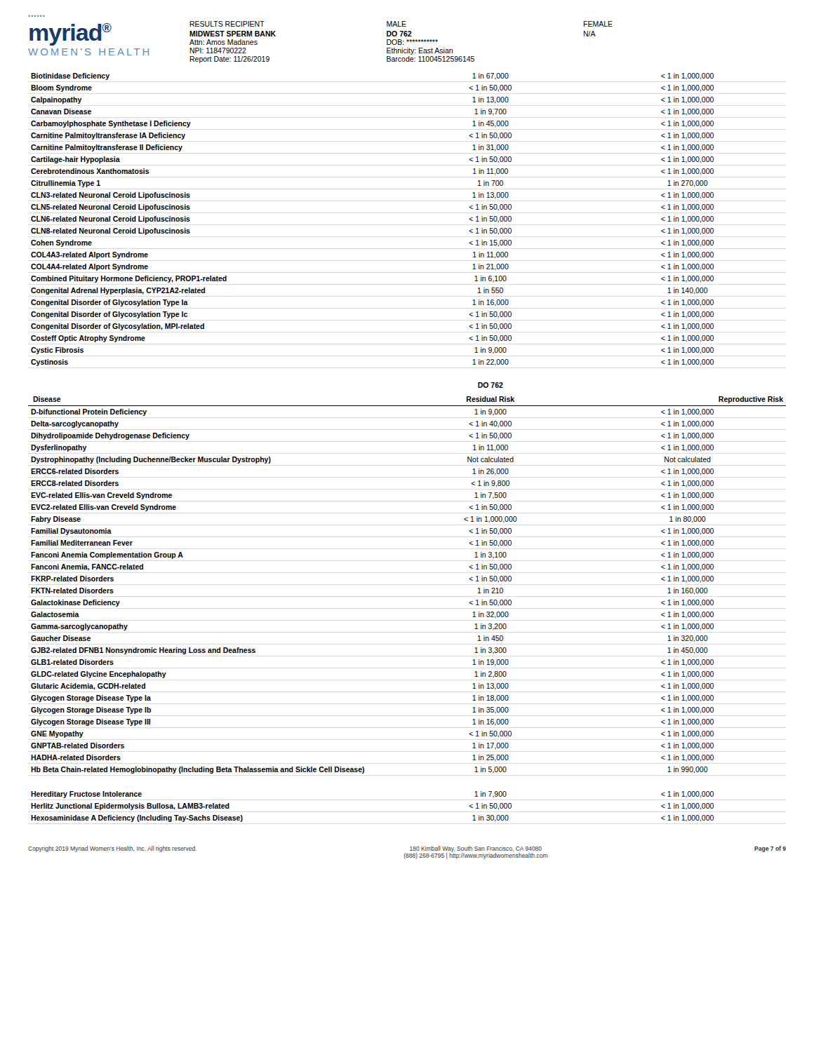••••••
myriad®
WOMEN'S HEALTH
RESULTS RECIPIENT
MIDWEST SPERM BANK
Attn: Amos Madanes
NPI: 1184790222
Report Date: 11/26/2019
MALE
DO 762
DOB: ***********
Ethnicity: East Asian
Barcode: 11004512596145
FEMALE
N/A
| Biotinidase Deficiency | 1 in 67,000 | < 1 in 1,000,000 |
| Bloom Syndrome | < 1 in 50,000 | < 1 in 1,000,000 |
| Calpainopathy | 1 in 13,000 | < 1 in 1,000,000 |
| Canavan Disease | 1 in 9,700 | < 1 in 1,000,000 |
| Carbamoylphosphate Synthetase I Deficiency | 1 in 45,000 | < 1 in 1,000,000 |
| Carnitine Palmitoyltransferase IA Deficiency | < 1 in 50,000 | < 1 in 1,000,000 |
| Carnitine Palmitoyltransferase II Deficiency | 1 in 31,000 | < 1 in 1,000,000 |
| Cartilage-hair Hypoplasia | < 1 in 50,000 | < 1 in 1,000,000 |
| Cerebrotendinous Xanthomatosis | 1 in 11,000 | < 1 in 1,000,000 |
| Citrullinemia Type 1 | 1 in 700 | 1 in 270,000 |
| CLN3-related Neuronal Ceroid Lipofuscinosis | 1 in 13,000 | < 1 in 1,000,000 |
| CLN5-related Neuronal Ceroid Lipofuscinosis | < 1 in 50,000 | < 1 in 1,000,000 |
| CLN6-related Neuronal Ceroid Lipofuscinosis | < 1 in 50,000 | < 1 in 1,000,000 |
| CLN8-related Neuronal Ceroid Lipofuscinosis | < 1 in 50,000 | < 1 in 1,000,000 |
| Cohen Syndrome | < 1 in 15,000 | < 1 in 1,000,000 |
| COL4A3-related Alport Syndrome | 1 in 11,000 | < 1 in 1,000,000 |
| COL4A4-related Alport Syndrome | 1 in 21,000 | < 1 in 1,000,000 |
| Combined Pituitary Hormone Deficiency, PROP1-related | 1 in 6,100 | < 1 in 1,000,000 |
| Congenital Adrenal Hyperplasia, CYP21A2-related | 1 in 550 | 1 in 140,000 |
| Congenital Disorder of Glycosylation Type Ia | 1 in 16,000 | < 1 in 1,000,000 |
| Congenital Disorder of Glycosylation Type Ic | < 1 in 50,000 | < 1 in 1,000,000 |
| Congenital Disorder of Glycosylation, MPI-related | < 1 in 50,000 | < 1 in 1,000,000 |
| Costeff Optic Atrophy Syndrome | < 1 in 50,000 | < 1 in 1,000,000 |
| Cystic Fibrosis | 1 in 9,000 | < 1 in 1,000,000 |
| Cystinosis | 1 in 22,000 | < 1 in 1,000,000 |
| | DO 762 | |
| Disease | Residual Risk | Reproductive Risk |
| D-bifunctional Protein Deficiency | 1 in 9,000 | < 1 in 1,000,000 |
| Delta-sarcoglycanopathy | < 1 in 40,000 | < 1 in 1,000,000 |
| Dihydrolipoamide Dehydrogenase Deficiency | < 1 in 50,000 | < 1 in 1,000,000 |
| Dysferlinopathy | 1 in 11,000 | < 1 in 1,000,000 |
| Dystrophinopathy (Including Duchenne/Becker Muscular Dystrophy) | Not calculated | Not calculated |
| ERCC6-related Disorders | 1 in 26,000 | < 1 in 1,000,000 |
| ERCC8-related Disorders | < 1 in 9,800 | < 1 in 1,000,000 |
| EVC-related Ellis-van Creveld Syndrome | 1 in 7,500 | < 1 in 1,000,000 |
| EVC2-related Ellis-van Creveld Syndrome | < 1 in 50,000 | < 1 in 1,000,000 |
| Fabry Disease | < 1 in 1,000,000 | 1 in 80,000 |
| Familial Dysautonomia | < 1 in 50,000 | < 1 in 1,000,000 |
| Familial Mediterranean Fever | < 1 in 50,000 | < 1 in 1,000,000 |
| Fanconi Anemia Complementation Group A | 1 in 3,100 | < 1 in 1,000,000 |
| Fanconi Anemia, FANCC-related | < 1 in 50,000 | < 1 in 1,000,000 |
| FKRP-related Disorders | < 1 in 50,000 | < 1 in 1,000,000 |
| FKTN-related Disorders | 1 in 210 | 1 in 160,000 |
| Galactokinase Deficiency | < 1 in 50,000 | < 1 in 1,000,000 |
| Galactosemia | 1 in 32,000 | < 1 in 1,000,000 |
| Gamma-sarcoglycanopathy | 1 in 3,200 | < 1 in 1,000,000 |
| Gaucher Disease | 1 in 450 | 1 in 320,000 |
| GJB2-related DFNB1 Nonsyndromic Hearing Loss and Deafness | 1 in 3,300 | 1 in 450,000 |
| GLB1-related Disorders | 1 in 19,000 | < 1 in 1,000,000 |
| GLDC-related Glycine Encephalopathy | 1 in 2,800 | < 1 in 1,000,000 |
| Glutaric Acidemia, GCDH-related | 1 in 13,000 | < 1 in 1,000,000 |
| Glycogen Storage Disease Type Ia | 1 in 18,000 | < 1 in 1,000,000 |
| Glycogen Storage Disease Type Ib | 1 in 35,000 | < 1 in 1,000,000 |
| Glycogen Storage Disease Type III | 1 in 16,000 | < 1 in 1,000,000 |
| GNE Myopathy | < 1 in 50,000 | < 1 in 1,000,000 |
| GNPTAB-related Disorders | 1 in 17,000 | < 1 in 1,000,000 |
| HADHA-related Disorders | 1 in 25,000 | < 1 in 1,000,000 |
| Hb Beta Chain-related Hemoglobinopathy (Including Beta Thalassemia and Sickle Cell Disease) | 1 in 5,000 | 1 in 990,000 |
| Hereditary Fructose Intolerance | 1 in 7,900 | < 1 in 1,000,000 |
| Herlitz Junctional Epidermolysis Bullosa, LAMB3-related | < 1 in 50,000 | < 1 in 1,000,000 |
| Hexosaminidase A Deficiency (Including Tay-Sachs Disease) | 1 in 30,000 | < 1 in 1,000,000 |
Copyright 2019 Myriad Women's Health, Inc. All rights reserved.
180 Kimball Way, South San Francisco, CA 94080
(888) 268-6795 | http://www.myriadwomenshealth.com
Page 7 of 9